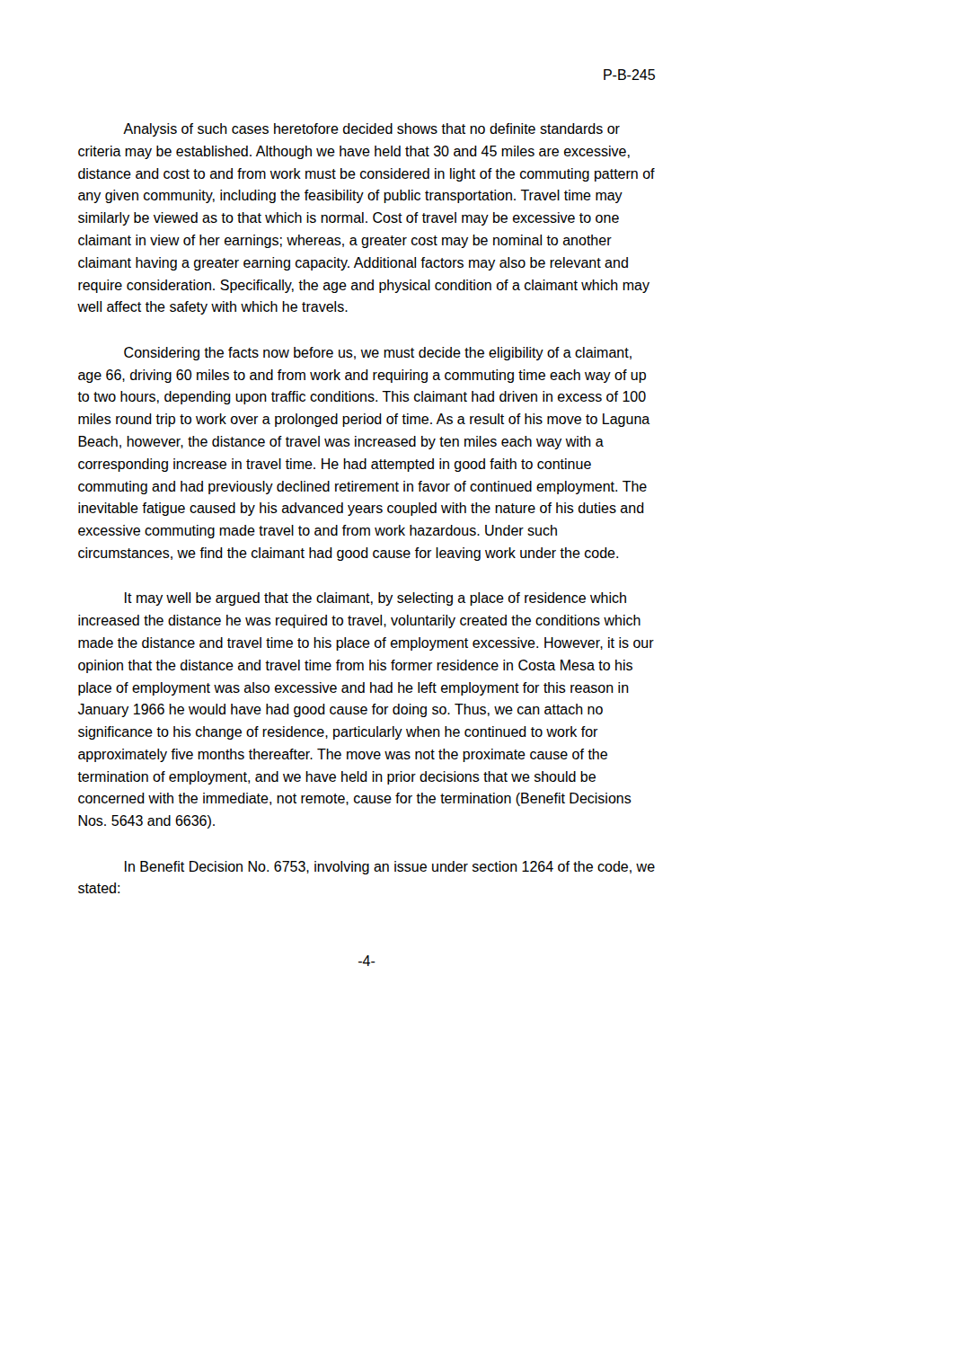P-B-245
Analysis of such cases heretofore decided shows that no definite standards or criteria may be established. Although we have held that 30 and 45 miles are excessive, distance and cost to and from work must be considered in light of the commuting pattern of any given community, including the feasibility of public transportation. Travel time may similarly be viewed as to that which is normal. Cost of travel may be excessive to one claimant in view of her earnings; whereas, a greater cost may be nominal to another claimant having a greater earning capacity. Additional factors may also be relevant and require consideration. Specifically, the age and physical condition of a claimant which may well affect the safety with which he travels.
Considering the facts now before us, we must decide the eligibility of a claimant, age 66, driving 60 miles to and from work and requiring a commuting time each way of up to two hours, depending upon traffic conditions. This claimant had driven in excess of 100 miles round trip to work over a prolonged period of time. As a result of his move to Laguna Beach, however, the distance of travel was increased by ten miles each way with a corresponding increase in travel time. He had attempted in good faith to continue commuting and had previously declined retirement in favor of continued employment. The inevitable fatigue caused by his advanced years coupled with the nature of his duties and excessive commuting made travel to and from work hazardous. Under such circumstances, we find the claimant had good cause for leaving work under the code.
It may well be argued that the claimant, by selecting a place of residence which increased the distance he was required to travel, voluntarily created the conditions which made the distance and travel time to his place of employment excessive. However, it is our opinion that the distance and travel time from his former residence in Costa Mesa to his place of employment was also excessive and had he left employment for this reason in January 1966 he would have had good cause for doing so. Thus, we can attach no significance to his change of residence, particularly when he continued to work for approximately five months thereafter. The move was not the proximate cause of the termination of employment, and we have held in prior decisions that we should be concerned with the immediate, not remote, cause for the termination (Benefit Decisions Nos. 5643 and 6636).
In Benefit Decision No. 6753, involving an issue under section 1264 of the code, we stated:
-4-